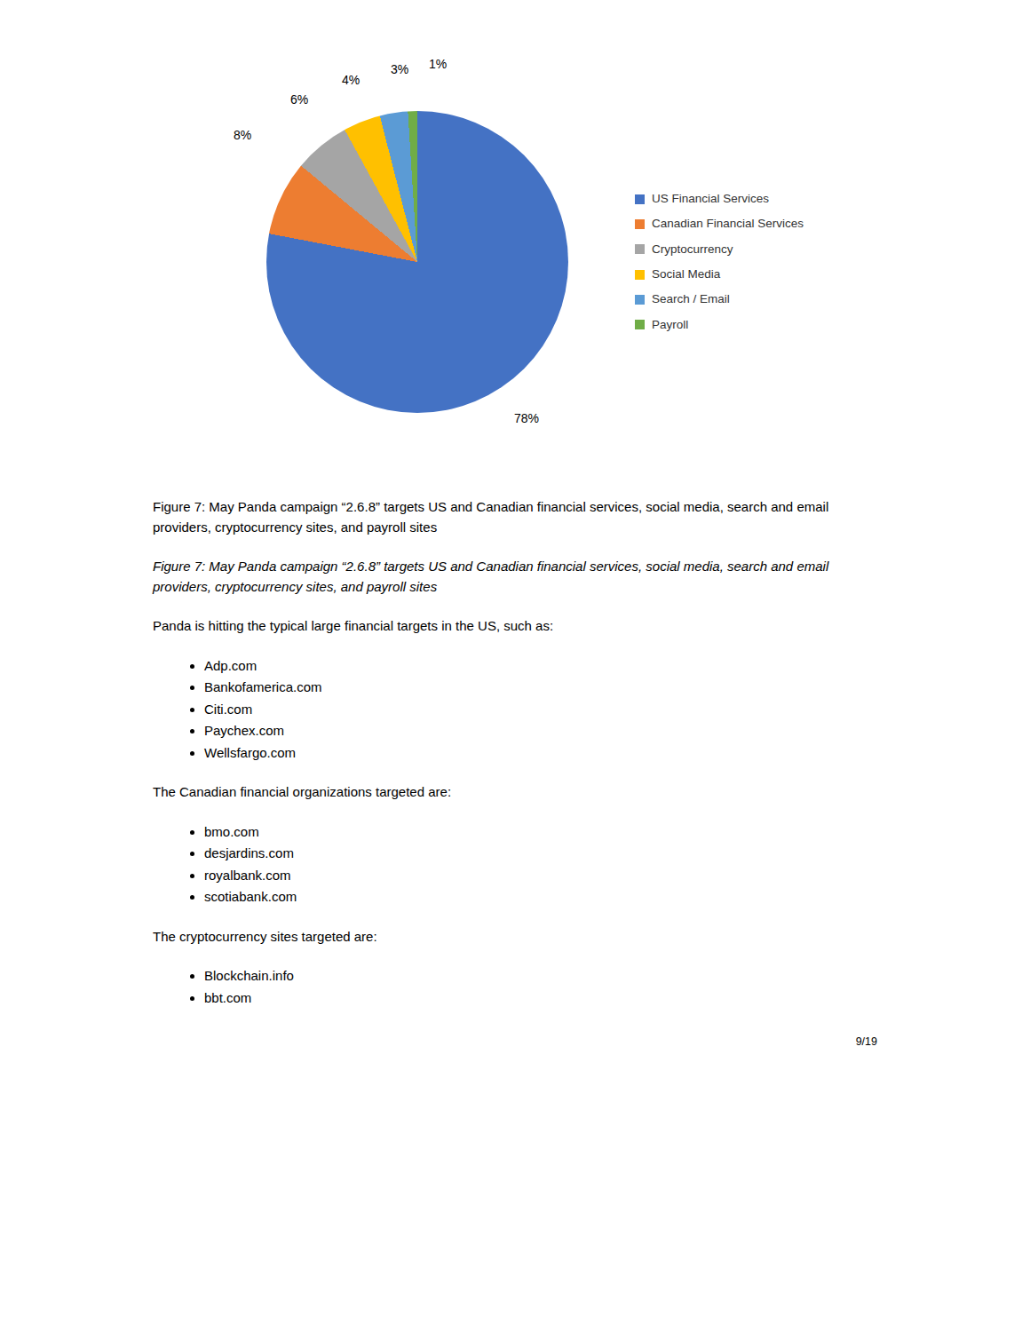78% 8% 6% 4% 3% 1%
US Financial Services
Canadian Financial Services
Cryptocurrency
Social Media
Search / Email
Payroll
Figure 7: May Panda campaign “2.6.8” targets US and Canadian financial services, social media, search and email providers, cryptocurrency sites, and payroll sites
Figure 7: May Panda campaign “2.6.8” targets US and Canadian financial services, social media, search and email providers, cryptocurrency sites, and payroll sites
Panda is hitting the typical large financial targets in the US, such as:
Adp.com
Bankofamerica.com
Citi.com
Paychex.com
Wellsfargo.com
The Canadian financial organizations targeted are:
bmo.com
desjardins.com
royalbank.com
scotiabank.com
The cryptocurrency sites targeted are:
Blockchain.info
bbt.com
9/19